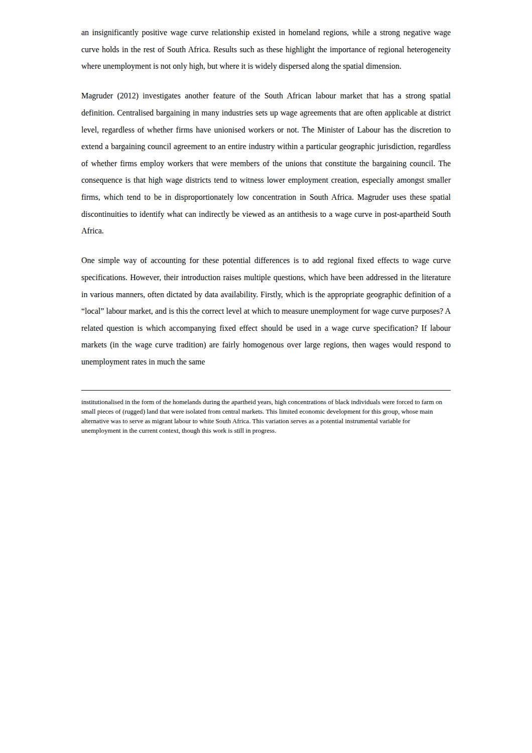an insignificantly positive wage curve relationship existed in homeland regions, while a strong negative wage curve holds in the rest of South Africa. Results such as these highlight the importance of regional heterogeneity where unemployment is not only high, but where it is widely dispersed along the spatial dimension.
Magruder (2012) investigates another feature of the South African labour market that has a strong spatial definition. Centralised bargaining in many industries sets up wage agreements that are often applicable at district level, regardless of whether firms have unionised workers or not. The Minister of Labour has the discretion to extend a bargaining council agreement to an entire industry within a particular geographic jurisdiction, regardless of whether firms employ workers that were members of the unions that constitute the bargaining council. The consequence is that high wage districts tend to witness lower employment creation, especially amongst smaller firms, which tend to be in disproportionately low concentration in South Africa. Magruder uses these spatial discontinuities to identify what can indirectly be viewed as an antithesis to a wage curve in post-apartheid South Africa.
One simple way of accounting for these potential differences is to add regional fixed effects to wage curve specifications. However, their introduction raises multiple questions, which have been addressed in the literature in various manners, often dictated by data availability. Firstly, which is the appropriate geographic definition of a “local” labour market, and is this the correct level at which to measure unemployment for wage curve purposes? A related question is which accompanying fixed effect should be used in a wage curve specification? If labour markets (in the wage curve tradition) are fairly homogenous over large regions, then wages would respond to unemployment rates in much the same
institutionalised in the form of the homelands during the apartheid years, high concentrations of black individuals were forced to farm on small pieces of (rugged) land that were isolated from central markets. This limited economic development for this group, whose main alternative was to serve as migrant labour to white South Africa. This variation serves as a potential instrumental variable for unemployment in the current context, though this work is still in progress.